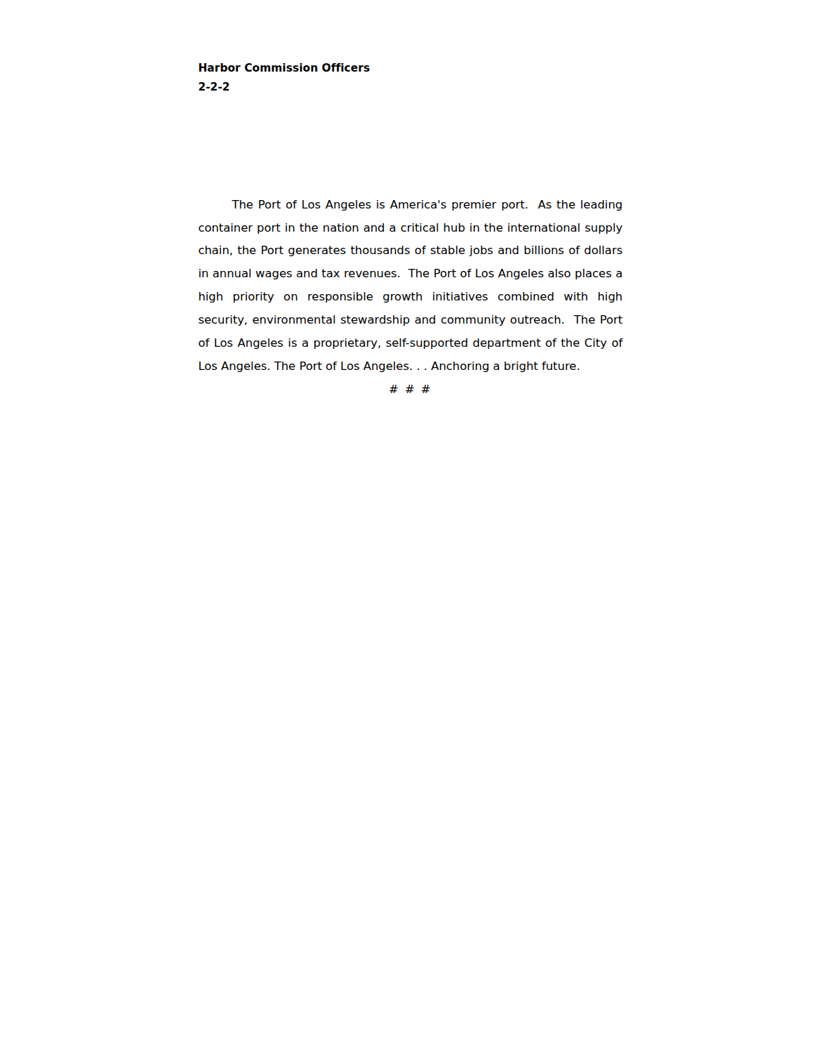Harbor Commission Officers
2-2-2
The Port of Los Angeles is America's premier port. As the leading container port in the nation and a critical hub in the international supply chain, the Port generates thousands of stable jobs and billions of dollars in annual wages and tax revenues. The Port of Los Angeles also places a high priority on responsible growth initiatives combined with high security, environmental stewardship and community outreach. The Port of Los Angeles is a proprietary, self-supported department of the City of Los Angeles. The Port of Los Angeles. . . Anchoring a bright future.
# # #